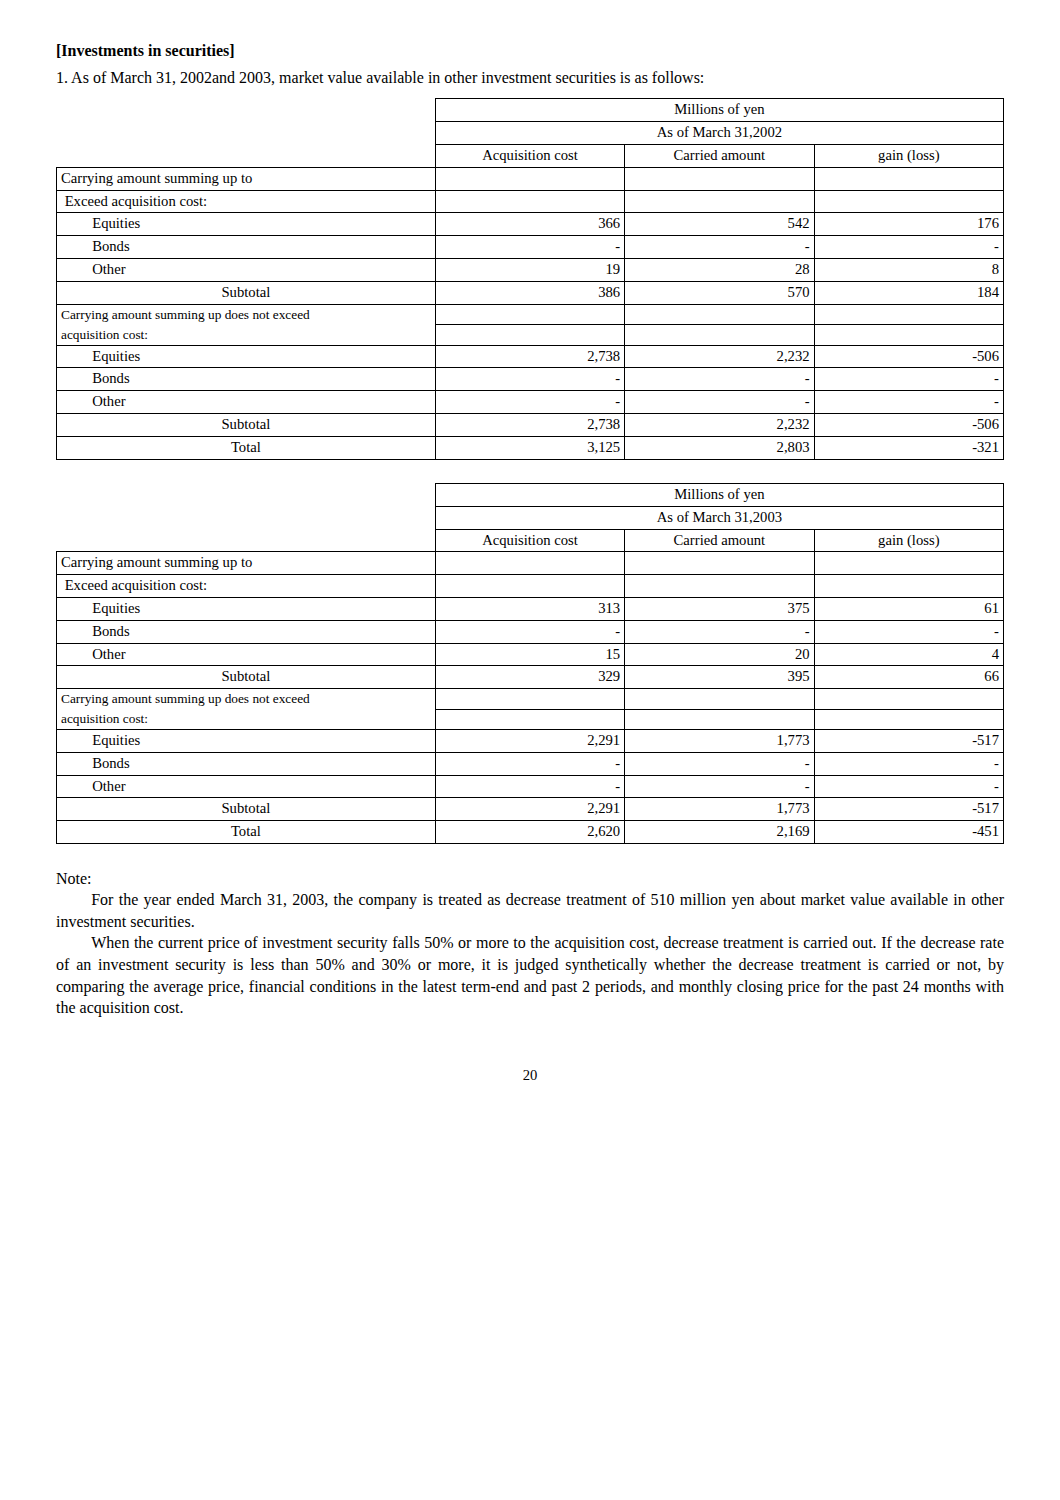[Investments in securities]
1. As of March 31, 2002and 2003, market value available in other investment securities is as follows:
| | Millions of yen |
| | As of March 31,2002 |
| | Acquisition cost | Carried amount | gain (loss) |
| Carrying amount summing up to | | | |
| Exceed acquisition cost: | | | |
| Equities | 366 | 542 | 176 |
| Bonds | - | - | - |
| Other | 19 | 28 | 8 |
| Subtotal | 386 | 570 | 184 |
| Carrying amount summing up does not exceed | | | |
| acquisition cost: | | | |
| Equities | 2,738 | 2,232 | -506 |
| Bonds | - | - | - |
| Other | - | - | - |
| Subtotal | 2,738 | 2,232 | -506 |
| Total | 3,125 | 2,803 | -321 |
| | Millions of yen |
| | As of March 31,2003 |
| | Acquisition cost | Carried amount | gain (loss) |
| Carrying amount summing up to | | | |
| Exceed acquisition cost: | | | |
| Equities | 313 | 375 | 61 |
| Bonds | - | - | - |
| Other | 15 | 20 | 4 |
| Subtotal | 329 | 395 | 66 |
| Carrying amount summing up does not exceed | | | |
| acquisition cost: | | | |
| Equities | 2,291 | 1,773 | -517 |
| Bonds | - | - | - |
| Other | - | - | - |
| Subtotal | 2,291 | 1,773 | -517 |
| Total | 2,620 | 2,169 | -451 |
Note:
For the year ended March 31, 2003, the company is treated as decrease treatment of 510 million yen about market value available in other investment securities.
When the current price of investment security falls 50% or more to the acquisition cost, decrease treatment is carried out. If the decrease rate of an investment security is less than 50% and 30% or more, it is judged synthetically whether the decrease treatment is carried or not, by comparing the average price, financial conditions in the latest term-end and past 2 periods, and monthly closing price for the past 24 months with the acquisition cost.
20